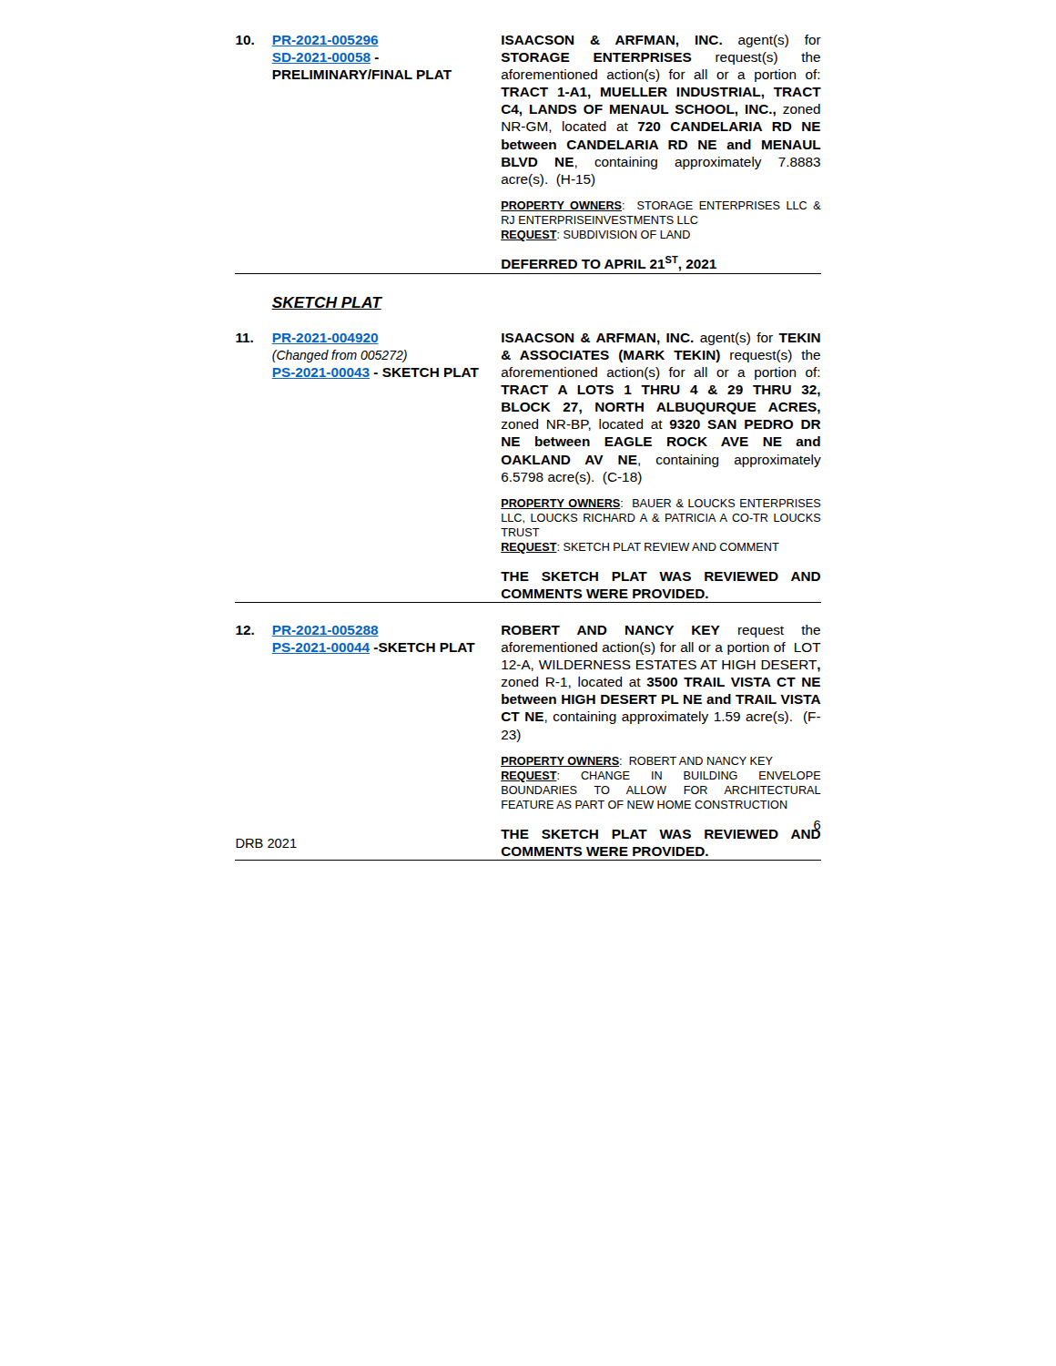| 10. | PR-2021-005296 SD-2021-00058 - PRELIMINARY/FINAL PLAT | ISAACSON & ARFMAN, INC. agent(s) for STORAGE ENTERPRISES request(s) the aforementioned action(s) for all or a portion of: TRACT 1-A1, MUELLER INDUSTRIAL, TRACT C4, LANDS OF MENAUL SCHOOL, INC., zoned NR-GM, located at 720 CANDELARIA RD NE between CANDELARIA RD NE and MENAUL BLVD NE , containing approximately 7.8883 acre(s). (H-15) PROPERTY OWNERS : STORAGE ENTERPRISES LLC & RJ ENTERPRISEINVESTMENTS LLC REQUEST : SUBDIVISION OF LAND DEFERRED TO APRIL 21 ST , 2021 |
SKETCH PLAT
| 11. | PR-2021-004920 (Changed from 005272) PS-2021-00043 - SKETCH PLAT | ISAACSON & ARFMAN, INC. agent(s) for TEKIN & ASSOCIATES (MARK TEKIN) request(s) the aforementioned action(s) for all or a portion of: TRACT A LOTS 1 THRU 4 & 29 THRU 32, BLOCK 27, NORTH ALBUQURQUE ACRES, zoned NR-BP, located at 9320 SAN PEDRO DR NE between EAGLE ROCK AVE NE and OAKLAND AV NE , containing approximately 6.5798 acre(s). (C-18) PROPERTY OWNERS : BAUER & LOUCKS ENTERPRISES LLC, LOUCKS RICHARD A & PATRICIA A CO-TR LOUCKS TRUST REQUEST : SKETCH PLAT REVIEW AND COMMENT THE SKETCH PLAT WAS REVIEWED AND COMMENTS WERE PROVIDED. |
| 12. | PR-2021-005288 PS-2021-00044 -SKETCH PLAT | ROBERT AND NANCY KEY request the aforementioned action(s) for all or a portion of LOT 12-A, WILDERNESS ESTATES AT HIGH DESERT , zoned R-1, located at 3500 TRAIL VISTA CT NE between HIGH DESERT PL NE and TRAIL VISTA CT NE , containing approximately 1.59 acre(s). (F-23) PROPERTY OWNERS : ROBERT AND NANCY KEY REQUEST : CHANGE IN BUILDING ENVELOPE BOUNDARIES TO ALLOW FOR ARCHITECTURAL FEATURE AS PART OF NEW HOME CONSTRUCTION THE SKETCH PLAT WAS REVIEWED AND COMMENTS WERE PROVIDED. |
6
DRB 2021